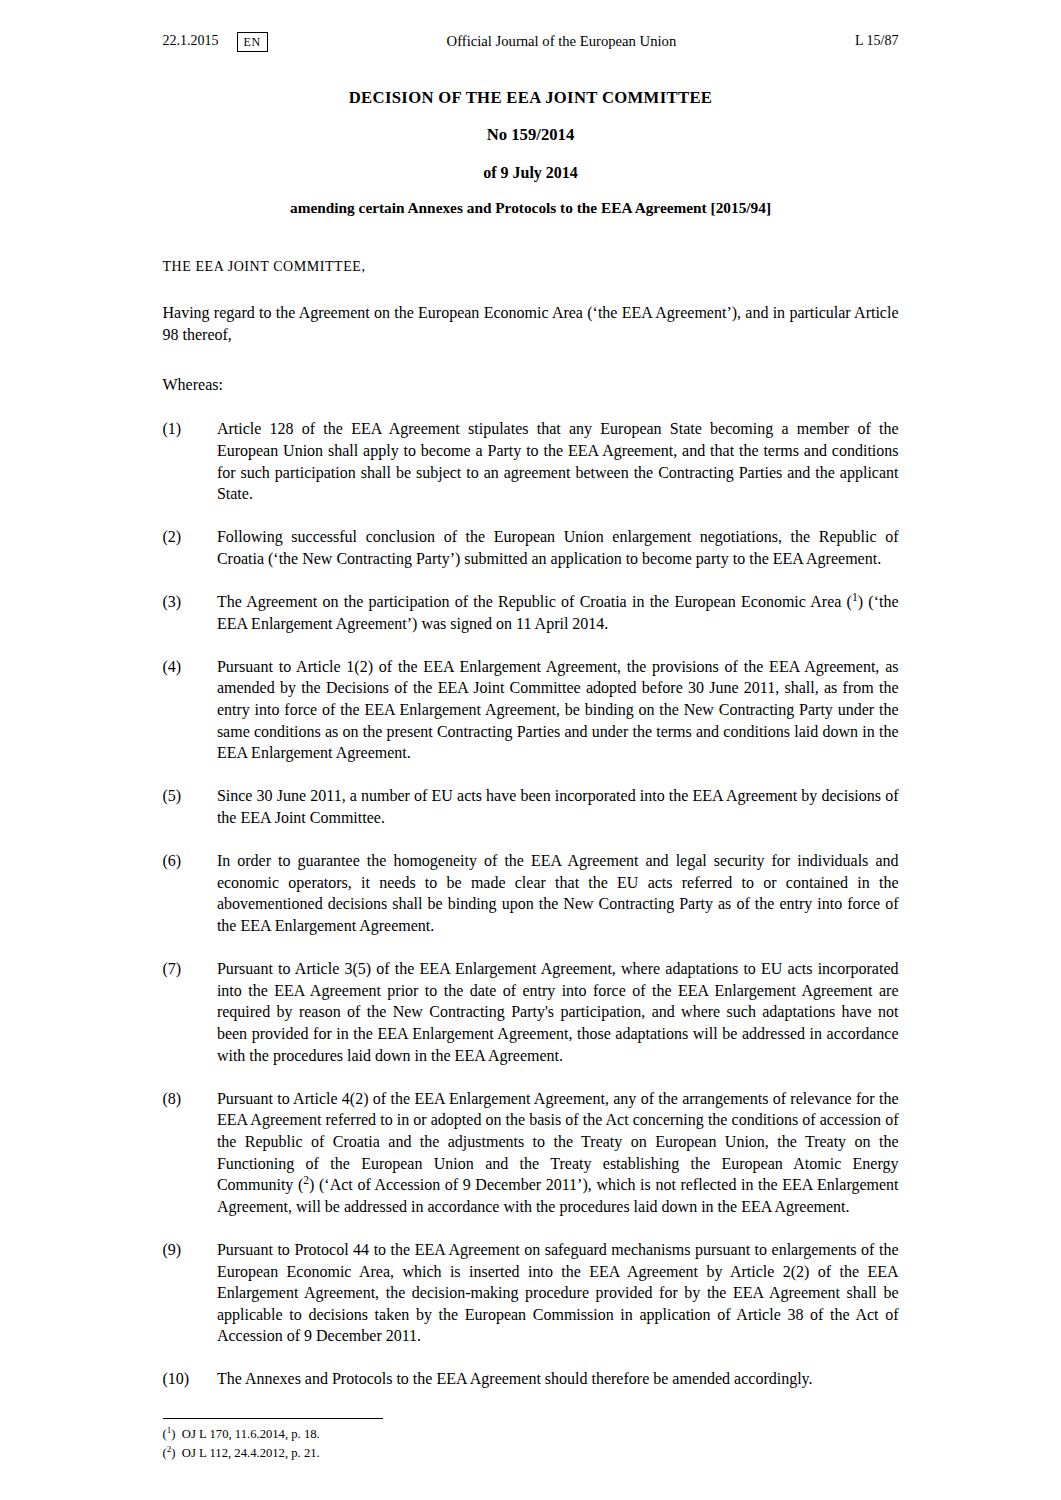22.1.2015 EN Official Journal of the European Union L 15/87
DECISION OF THE EEA JOINT COMMITTEE
No 159/2014
of 9 July 2014
amending certain Annexes and Protocols to the EEA Agreement [2015/94]
THE EEA JOINT COMMITTEE,
Having regard to the Agreement on the European Economic Area (‘the EEA Agreement’), and in particular Article 98 thereof,
Whereas:
(1) Article 128 of the EEA Agreement stipulates that any European State becoming a member of the European Union shall apply to become a Party to the EEA Agreement, and that the terms and conditions for such participation shall be subject to an agreement between the Contracting Parties and the applicant State.
(2) Following successful conclusion of the European Union enlargement negotiations, the Republic of Croatia (‘the New Contracting Party’) submitted an application to become party to the EEA Agreement.
(3) The Agreement on the participation of the Republic of Croatia in the European Economic Area (1) (‘the EEA Enlargement Agreement’) was signed on 11 April 2014.
(4) Pursuant to Article 1(2) of the EEA Enlargement Agreement, the provisions of the EEA Agreement, as amended by the Decisions of the EEA Joint Committee adopted before 30 June 2011, shall, as from the entry into force of the EEA Enlargement Agreement, be binding on the New Contracting Party under the same conditions as on the present Contracting Parties and under the terms and conditions laid down in the EEA Enlargement Agreement.
(5) Since 30 June 2011, a number of EU acts have been incorporated into the EEA Agreement by decisions of the EEA Joint Committee.
(6) In order to guarantee the homogeneity of the EEA Agreement and legal security for individuals and economic operators, it needs to be made clear that the EU acts referred to or contained in the abovementioned decisions shall be binding upon the New Contracting Party as of the entry into force of the EEA Enlargement Agreement.
(7) Pursuant to Article 3(5) of the EEA Enlargement Agreement, where adaptations to EU acts incorporated into the EEA Agreement prior to the date of entry into force of the EEA Enlargement Agreement are required by reason of the New Contracting Party's participation, and where such adaptations have not been provided for in the EEA Enlargement Agreement, those adaptations will be addressed in accordance with the procedures laid down in the EEA Agreement.
(8) Pursuant to Article 4(2) of the EEA Enlargement Agreement, any of the arrangements of relevance for the EEA Agreement referred to in or adopted on the basis of the Act concerning the conditions of accession of the Republic of Croatia and the adjustments to the Treaty on European Union, the Treaty on the Functioning of the European Union and the Treaty establishing the European Atomic Energy Community (2) (‘Act of Accession of 9 December 2011’), which is not reflected in the EEA Enlargement Agreement, will be addressed in accordance with the procedures laid down in the EEA Agreement.
(9) Pursuant to Protocol 44 to the EEA Agreement on safeguard mechanisms pursuant to enlargements of the European Economic Area, which is inserted into the EEA Agreement by Article 2(2) of the EEA Enlargement Agreement, the decision-making procedure provided for by the EEA Agreement shall be applicable to decisions taken by the European Commission in application of Article 38 of the Act of Accession of 9 December 2011.
(10) The Annexes and Protocols to the EEA Agreement should therefore be amended accordingly.
(1) OJ L 170, 11.6.2014, p. 18.
(2) OJ L 112, 24.4.2012, p. 21.